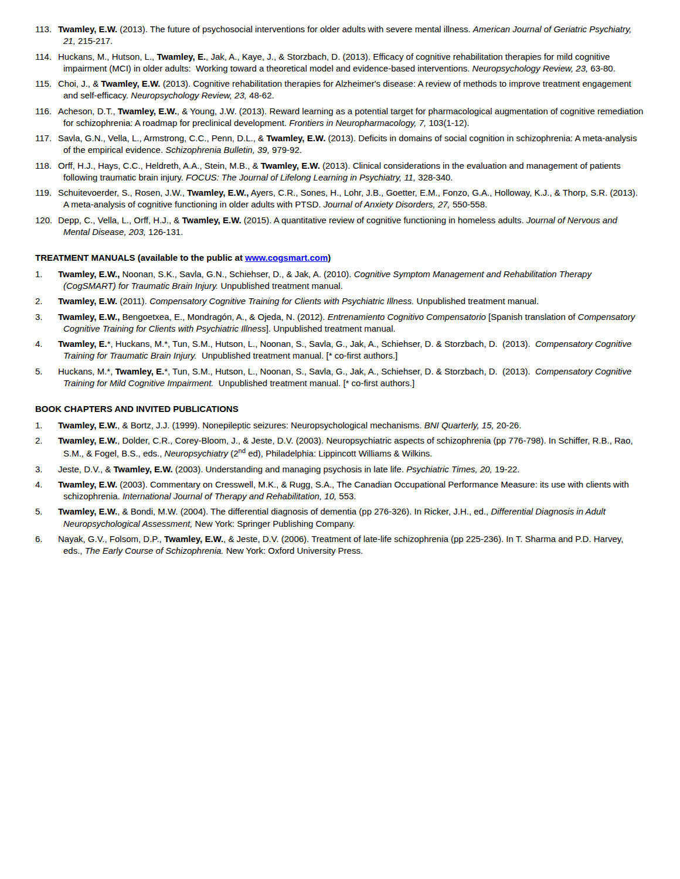113. Twamley, E.W. (2013). The future of psychosocial interventions for older adults with severe mental illness. American Journal of Geriatric Psychiatry, 21, 215-217.
114. Huckans, M., Hutson, L., Twamley, E., Jak, A., Kaye, J., & Storzbach, D. (2013). Efficacy of cognitive rehabilitation therapies for mild cognitive impairment (MCI) in older adults: Working toward a theoretical model and evidence-based interventions. Neuropsychology Review, 23, 63-80.
115. Choi, J., & Twamley, E.W. (2013). Cognitive rehabilitation therapies for Alzheimer's disease: A review of methods to improve treatment engagement and self-efficacy. Neuropsychology Review, 23, 48-62.
116. Acheson, D.T., Twamley, E.W., & Young, J.W. (2013). Reward learning as a potential target for pharmacological augmentation of cognitive remediation for schizophrenia: A roadmap for preclinical development. Frontiers in Neuropharmacology, 7, 103(1-12).
117. Savla, G.N., Vella, L., Armstrong, C.C., Penn, D.L., & Twamley, E.W. (2013). Deficits in domains of social cognition in schizophrenia: A meta-analysis of the empirical evidence. Schizophrenia Bulletin, 39, 979-92.
118. Orff, H.J., Hays, C.C., Heldreth, A.A., Stein, M.B., & Twamley, E.W. (2013). Clinical considerations in the evaluation and management of patients following traumatic brain injury. FOCUS: The Journal of Lifelong Learning in Psychiatry, 11, 328-340.
119. Schuitevoerder, S., Rosen, J.W., Twamley, E.W., Ayers, C.R., Sones, H., Lohr, J.B., Goetter, E.M., Fonzo, G.A., Holloway, K.J., & Thorp, S.R. (2013). A meta-analysis of cognitive functioning in older adults with PTSD. Journal of Anxiety Disorders, 27, 550-558.
120. Depp, C., Vella, L., Orff, H.J., & Twamley, E.W. (2015). A quantitative review of cognitive functioning in homeless adults. Journal of Nervous and Mental Disease, 203, 126-131.
TREATMENT MANUALS (available to the public at www.cogsmart.com)
1. Twamley, E.W., Noonan, S.K., Savla, G.N., Schiehser, D., & Jak, A. (2010). Cognitive Symptom Management and Rehabilitation Therapy (CogSMART) for Traumatic Brain Injury. Unpublished treatment manual.
2. Twamley, E.W. (2011). Compensatory Cognitive Training for Clients with Psychiatric Illness. Unpublished treatment manual.
3. Twamley, E.W., Bengoetxea, E., Mondragón, A., & Ojeda, N. (2012). Entrenamiento Cognitivo Compensatorio [Spanish translation of Compensatory Cognitive Training for Clients with Psychiatric Illness]. Unpublished treatment manual.
4. Twamley, E.*, Huckans, M.*, Tun, S.M., Hutson, L., Noonan, S., Savla, G., Jak, A., Schiehser, D. & Storzbach, D. (2013). Compensatory Cognitive Training for Traumatic Brain Injury. Unpublished treatment manual. [* co-first authors.]
5. Huckans, M.*, Twamley, E.*, Tun, S.M., Hutson, L., Noonan, S., Savla, G., Jak, A., Schiehser, D. & Storzbach, D. (2013). Compensatory Cognitive Training for Mild Cognitive Impairment. Unpublished treatment manual. [* co-first authors.]
BOOK CHAPTERS AND INVITED PUBLICATIONS
1. Twamley, E.W., & Bortz, J.J. (1999). Nonepileptic seizures: Neuropsychological mechanisms. BNI Quarterly, 15, 20-26.
2. Twamley, E.W., Dolder, C.R., Corey-Bloom, J., & Jeste, D.V. (2003). Neuropsychiatric aspects of schizophrenia (pp 776-798). In Schiffer, R.B., Rao, S.M., & Fogel, B.S., eds., Neuropsychiatry (2nd ed), Philadelphia: Lippincott Williams & Wilkins.
3. Jeste, D.V., & Twamley, E.W. (2003). Understanding and managing psychosis in late life. Psychiatric Times, 20, 19-22.
4. Twamley, E.W. (2003). Commentary on Cresswell, M.K., & Rugg, S.A., The Canadian Occupational Performance Measure: its use with clients with schizophrenia. International Journal of Therapy and Rehabilitation, 10, 553.
5. Twamley, E.W., & Bondi, M.W. (2004). The differential diagnosis of dementia (pp 276-326). In Ricker, J.H., ed., Differential Diagnosis in Adult Neuropsychological Assessment, New York: Springer Publishing Company.
6. Nayak, G.V., Folsom, D.P., Twamley, E.W., & Jeste, D.V. (2006). Treatment of late-life schizophrenia (pp 225-236). In T. Sharma and P.D. Harvey, eds., The Early Course of Schizophrenia. New York: Oxford University Press.